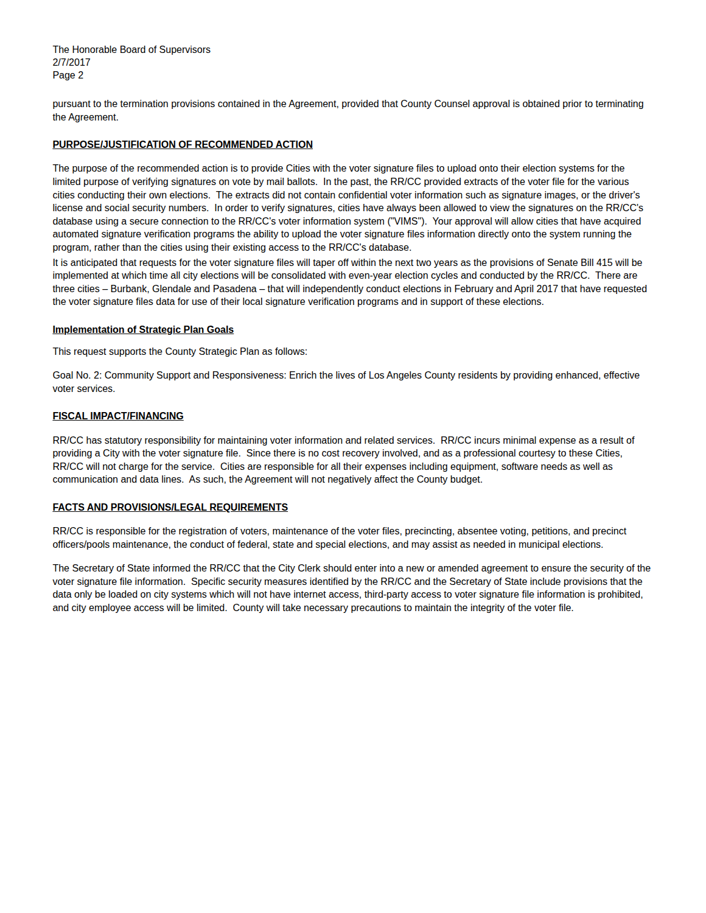The Honorable Board of Supervisors
2/7/2017
Page 2
pursuant to the termination provisions contained in the Agreement, provided that County Counsel approval is obtained prior to terminating the Agreement.
PURPOSE/JUSTIFICATION OF RECOMMENDED ACTION
The purpose of the recommended action is to provide Cities with the voter signature files to upload onto their election systems for the limited purpose of verifying signatures on vote by mail ballots. In the past, the RR/CC provided extracts of the voter file for the various cities conducting their own elections. The extracts did not contain confidential voter information such as signature images, or the driver's license and social security numbers. In order to verify signatures, cities have always been allowed to view the signatures on the RR/CC's database using a secure connection to the RR/CC's voter information system ("VIMS"). Your approval will allow cities that have acquired automated signature verification programs the ability to upload the voter signature files information directly onto the system running the program, rather than the cities using their existing access to the RR/CC's database.
It is anticipated that requests for the voter signature files will taper off within the next two years as the provisions of Senate Bill 415 will be implemented at which time all city elections will be consolidated with even-year election cycles and conducted by the RR/CC. There are three cities – Burbank, Glendale and Pasadena – that will independently conduct elections in February and April 2017 that have requested the voter signature files data for use of their local signature verification programs and in support of these elections.
Implementation of Strategic Plan Goals
This request supports the County Strategic Plan as follows:
Goal No. 2: Community Support and Responsiveness: Enrich the lives of Los Angeles County residents by providing enhanced, effective voter services.
FISCAL IMPACT/FINANCING
RR/CC has statutory responsibility for maintaining voter information and related services. RR/CC incurs minimal expense as a result of providing a City with the voter signature file. Since there is no cost recovery involved, and as a professional courtesy to these Cities, RR/CC will not charge for the service. Cities are responsible for all their expenses including equipment, software needs as well as communication and data lines. As such, the Agreement will not negatively affect the County budget.
FACTS AND PROVISIONS/LEGAL REQUIREMENTS
RR/CC is responsible for the registration of voters, maintenance of the voter files, precincting, absentee voting, petitions, and precinct officers/pools maintenance, the conduct of federal, state and special elections, and may assist as needed in municipal elections.
The Secretary of State informed the RR/CC that the City Clerk should enter into a new or amended agreement to ensure the security of the voter signature file information. Specific security measures identified by the RR/CC and the Secretary of State include provisions that the data only be loaded on city systems which will not have internet access, third-party access to voter signature file information is prohibited, and city employee access will be limited. County will take necessary precautions to maintain the integrity of the voter file.